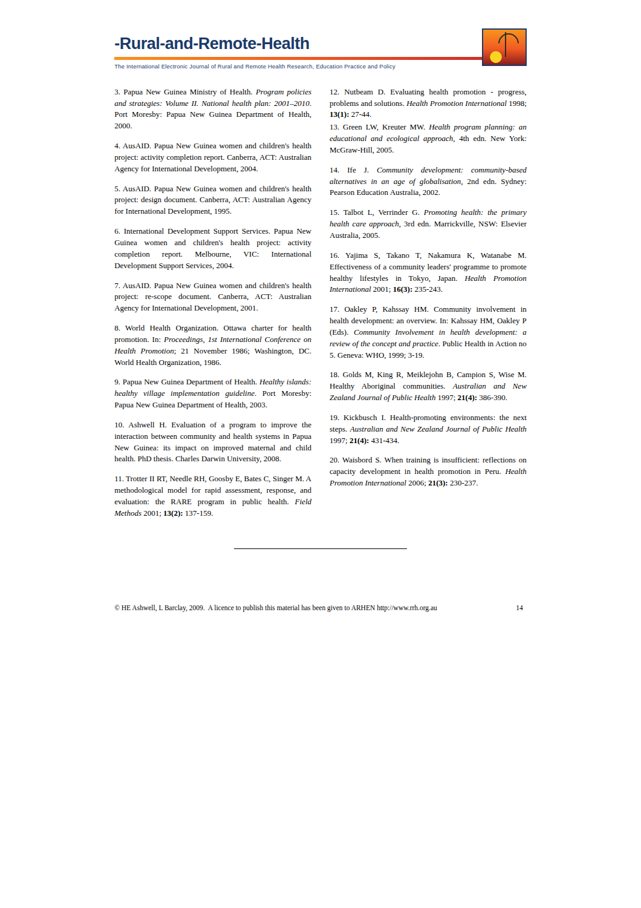-Rural-and-Remote-Health
The International Electronic Journal of Rural and Remote Health Research, Education Practice and Policy
3. Papua New Guinea Ministry of Health. Program policies and strategies: Volume II. National health plan: 2001–2010. Port Moresby: Papua New Guinea Department of Health, 2000.
4. AusAID. Papua New Guinea women and children's health project: activity completion report. Canberra, ACT: Australian Agency for International Development, 2004.
5. AusAID. Papua New Guinea women and children's health project: design document. Canberra, ACT: Australian Agency for International Development, 1995.
6. International Development Support Services. Papua New Guinea women and children's health project: activity completion report. Melbourne, VIC: International Development Support Services, 2004.
7. AusAID. Papua New Guinea women and children's health project: re-scope document. Canberra, ACT: Australian Agency for International Development, 2001.
8. World Health Organization. Ottawa charter for health promotion. In: Proceedings, 1st International Conference on Health Promotion; 21 November 1986; Washington, DC. World Health Organization, 1986.
9. Papua New Guinea Department of Health. Healthy islands: healthy village implementation guideline. Port Moresby: Papua New Guinea Department of Health, 2003.
10. Ashwell H. Evaluation of a program to improve the interaction between community and health systems in Papua New Guinea: its impact on improved maternal and child health. PhD thesis. Charles Darwin University, 2008.
11. Trotter II RT, Needle RH, Goosby E, Bates C, Singer M. A methodological model for rapid assessment, response, and evaluation: the RARE program in public health. Field Methods 2001; 13(2): 137-159.
12. Nutbeam D. Evaluating health promotion - progress, problems and solutions. Health Promotion International 1998; 13(1): 27-44.
13. Green LW, Kreuter MW. Health program planning: an educational and ecological approach, 4th edn. New York: McGraw-Hill, 2005.
14. Ife J. Community development: community-based alternatives in an age of globalisation, 2nd edn. Sydney: Pearson Education Australia, 2002.
15. Talbot L, Verrinder G. Promoting health: the primary health care approach, 3rd edn. Marrickville, NSW: Elsevier Australia, 2005.
16. Yajima S, Takano T, Nakamura K, Watanabe M. Effectiveness of a community leaders' programme to promote healthy lifestyles in Tokyo, Japan. Health Promotion International 2001; 16(3): 235-243.
17. Oakley P, Kahssay HM. Community involvement in health development: an overview. In: Kahssay HM, Oakley P (Eds). Community Involvement in health development: a review of the concept and practice. Public Health in Action no 5. Geneva: WHO, 1999; 3-19.
18. Golds M, King R, Meiklejohn B, Campion S, Wise M. Healthy Aboriginal communities. Australian and New Zealand Journal of Public Health 1997; 21(4): 386-390.
19. Kickbusch I. Health-promoting environments: the next steps. Australian and New Zealand Journal of Public Health 1997; 21(4): 431-434.
20. Waisbord S. When training is insufficient: reflections on capacity development in health promotion in Peru. Health Promotion International 2006; 21(3): 230-237.
© HE Ashwell, L Barclay, 2009. A licence to publish this material has been given to ARHEN http://www.rrh.org.au
14